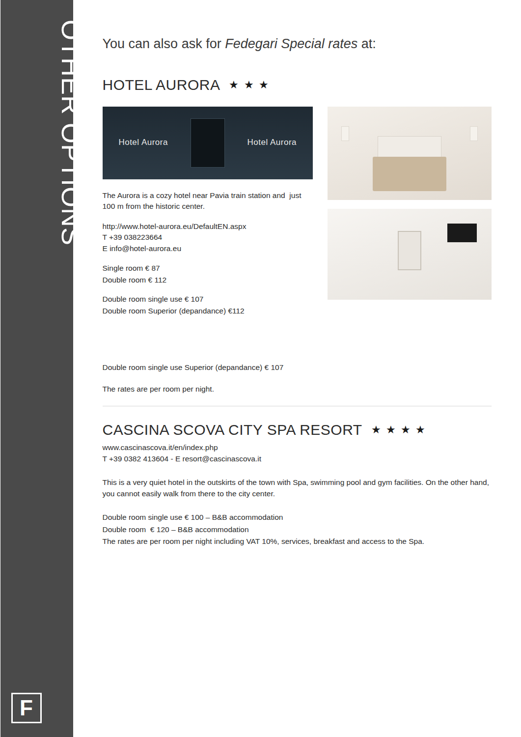OTHER OPTIONS
F
You can also ask for Fedegari Special rates at:
HOTEL AURORA ★ ★ ★
Hotel Aurora
Hotel Aurora
The Aurora is a cozy hotel near Pavia train station and just 100 m from the historic center.
http://www.hotel-aurora.eu/DefaultEN.aspx
T +39 038223664
E info@hotel-aurora.eu
Single room € 87
Double room € 112
Double room single use € 107
Double room Superior (depandance) €112
Double room single use Superior (depandance) € 107
The rates are per room per night.
CASCINA SCOVA CITY SPA RESORT ★ ★ ★ ★
www.cascinascova.it/en/index.php
T +39 0382 413604 - E resort@cascinascova.it
This is a very quiet hotel in the outskirts of the town with Spa, swimming pool and gym facilities. On the other hand, you cannot easily walk from there to the city center.
Double room single use € 100 – B&B accommodation
Double room € 120 – B&B accommodation
The rates are per room per night including VAT 10%, services, breakfast and access to the Spa.